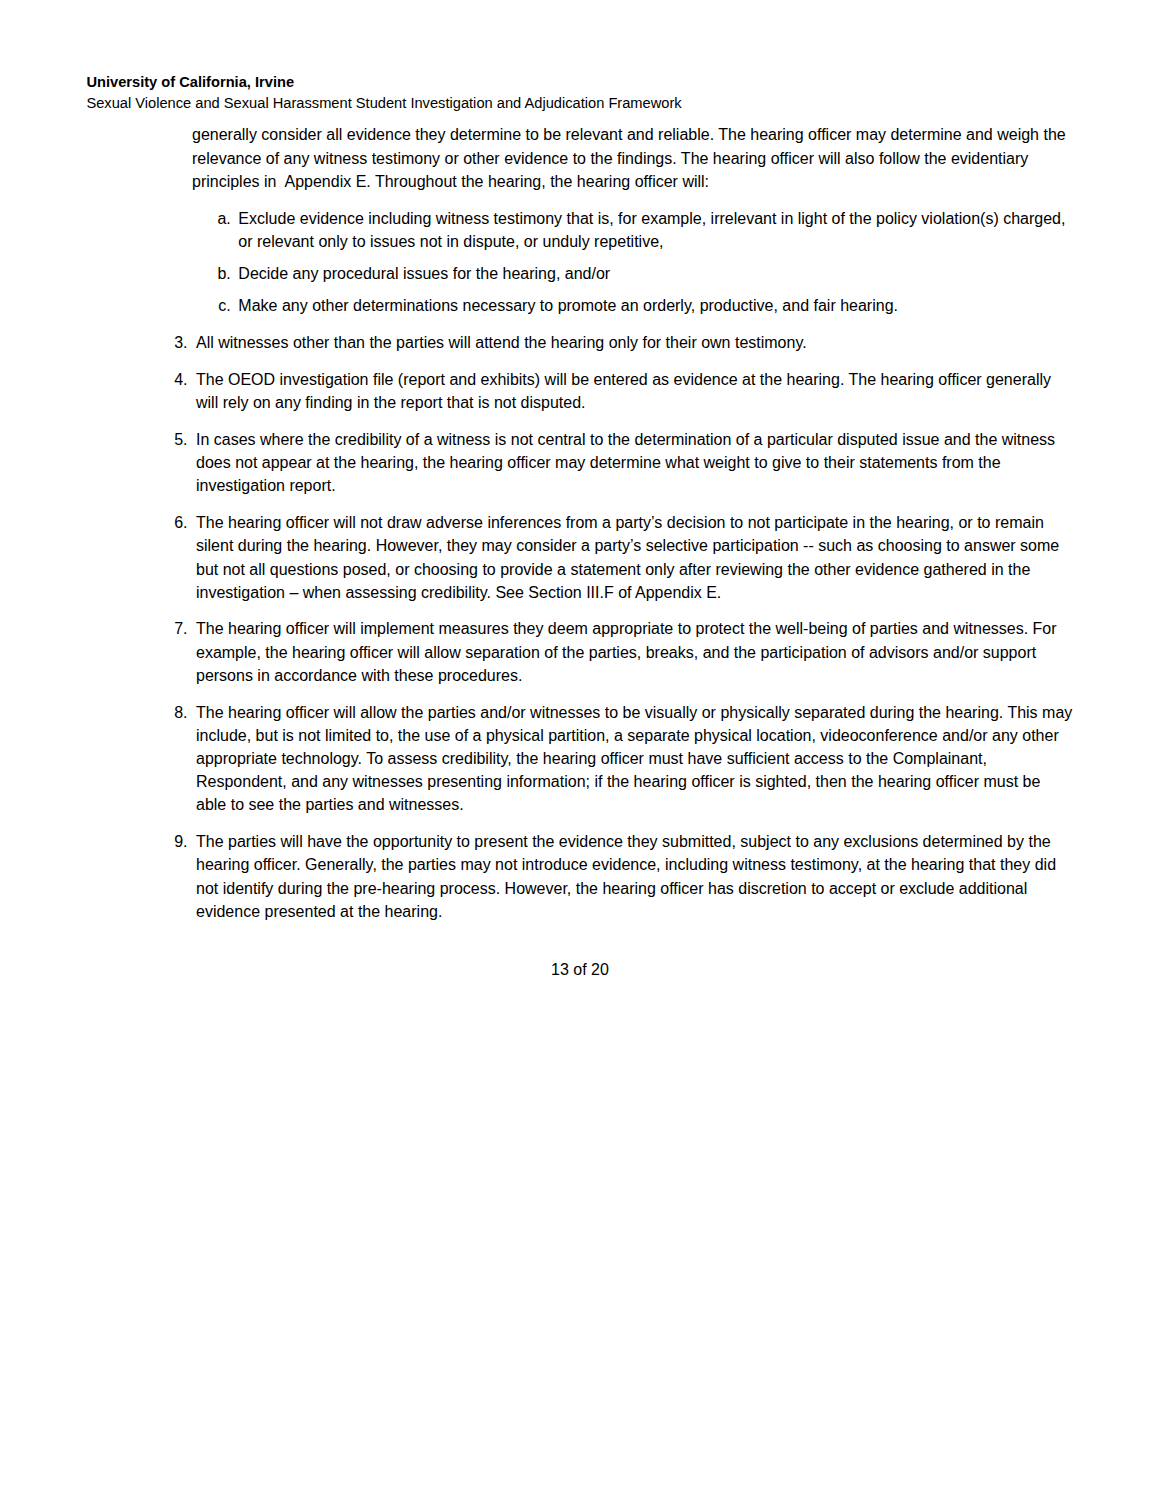University of California, Irvine
Sexual Violence and Sexual Harassment Student Investigation and Adjudication Framework
generally consider all evidence they determine to be relevant and reliable. The hearing officer may determine and weigh the relevance of any witness testimony or other evidence to the findings. The hearing officer will also follow the evidentiary principles in Appendix E. Throughout the hearing, the hearing officer will:
Exclude evidence including witness testimony that is, for example, irrelevant in light of the policy violation(s) charged, or relevant only to issues not in dispute, or unduly repetitive,
Decide any procedural issues for the hearing, and/or
Make any other determinations necessary to promote an orderly, productive, and fair hearing.
All witnesses other than the parties will attend the hearing only for their own testimony.
The OEOD investigation file (report and exhibits) will be entered as evidence at the hearing. The hearing officer generally will rely on any finding in the report that is not disputed.
In cases where the credibility of a witness is not central to the determination of a particular disputed issue and the witness does not appear at the hearing, the hearing officer may determine what weight to give to their statements from the investigation report.
The hearing officer will not draw adverse inferences from a party’s decision to not participate in the hearing, or to remain silent during the hearing. However, they may consider a party’s selective participation -- such as choosing to answer some but not all questions posed, or choosing to provide a statement only after reviewing the other evidence gathered in the investigation – when assessing credibility. See Section III.F of Appendix E.
The hearing officer will implement measures they deem appropriate to protect the well-being of parties and witnesses. For example, the hearing officer will allow separation of the parties, breaks, and the participation of advisors and/or support persons in accordance with these procedures.
The hearing officer will allow the parties and/or witnesses to be visually or physically separated during the hearing. This may include, but is not limited to, the use of a physical partition, a separate physical location, videoconference and/or any other appropriate technology. To assess credibility, the hearing officer must have sufficient access to the Complainant, Respondent, and any witnesses presenting information; if the hearing officer is sighted, then the hearing officer must be able to see the parties and witnesses.
The parties will have the opportunity to present the evidence they submitted, subject to any exclusions determined by the hearing officer. Generally, the parties may not introduce evidence, including witness testimony, at the hearing that they did not identify during the pre-hearing process. However, the hearing officer has discretion to accept or exclude additional evidence presented at the hearing.
13 of 20